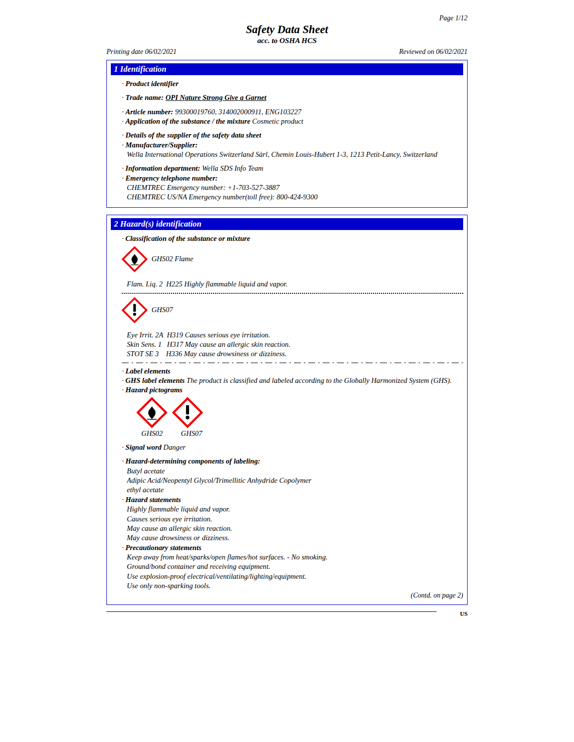Page 1/12
Safety Data Sheet
acc. to OSHA HCS
Printing date 06/02/2021 Reviewed on 06/02/2021
1 Identification
· Product identifier
· Trade name: OPI Nature Strong Give a Garnet
· Article number: 99300019760, 314002000911, ENG103227
· Application of the substance / the mixture Cosmetic product
· Details of the supplier of the safety data sheet
· Manufacturer/Supplier:
Wella International Operations Switzerland Sàrl, Chemin Louis-Hubert 1-3, 1213 Petit-Lancy, Switzerland
· Information department: Wella SDS Info Team
· Emergency telephone number:
CHEMTREC Emergency number: +1-703-527-3887
CHEMTREC US/NA Emergency number(toll free): 800-424-9300
2 Hazard(s) identification
· Classification of the substance or mixture
GHS02 Flame
Flam. Liq. 2 H225 Highly flammable liquid and vapor.
GHS07
Eye Irrit. 2A H319 Causes serious eye irritation.
Skin Sens. 1 H317 May cause an allergic skin reaction.
STOT SE 3 H336 May cause drowsiness or dizziness.
· Label elements
· GHS label elements The product is classified and labeled according to the Globally Harmonized System (GHS).
· Hazard pictograms
GHS02 GHS07
· Signal word Danger
· Hazard-determining components of labeling:
Butyl acetate
Adipic Acid/Neopentyl Glycol/Trimellitic Anhydride Copolymer
ethyl acetate
· Hazard statements
Highly flammable liquid and vapor.
Causes serious eye irritation.
May cause an allergic skin reaction.
May cause drowsiness or dizziness.
· Precautionary statements
Keep away from heat/sparks/open flames/hot surfaces. - No smoking.
Ground/bond container and receiving equipment.
Use explosion-proof electrical/ventilating/lighting/equipment.
Use only non-sparking tools.
(Contd. on page 2)
US